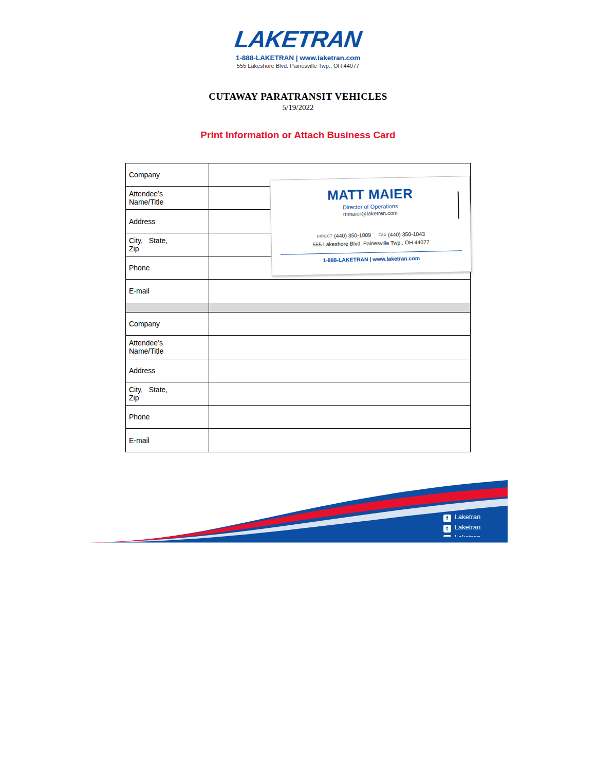LAKETRAN
1-888-LAKETRAN | www.laketran.com
555 Lakeshore Blvd. Painesville Twp., OH 44077
CUTAWAY PARATRANSIT VEHICLES
5/19/2022
Print Information or Attach Business Card
| Company | |
| Attendee’s Name/Title | |
| Address | |
| City, State, Zip | |
| Phone | |
| E-mail | |
| Company | |
| Attendee’s Name/Title | |
| Address | |
| City, State, Zip | |
| Phone | |
| E-mail | |
MATT MAIER
Director of Operations
mmaier@laketran.com
DIRECT (440) 350-1009 FAX (440) 350-1043
555 Lakeshore Blvd. Painesville Twp., OH 44077
1-888-LAKETRAN | www.laketran.com
f Laketran
t Laketran
in Laketran